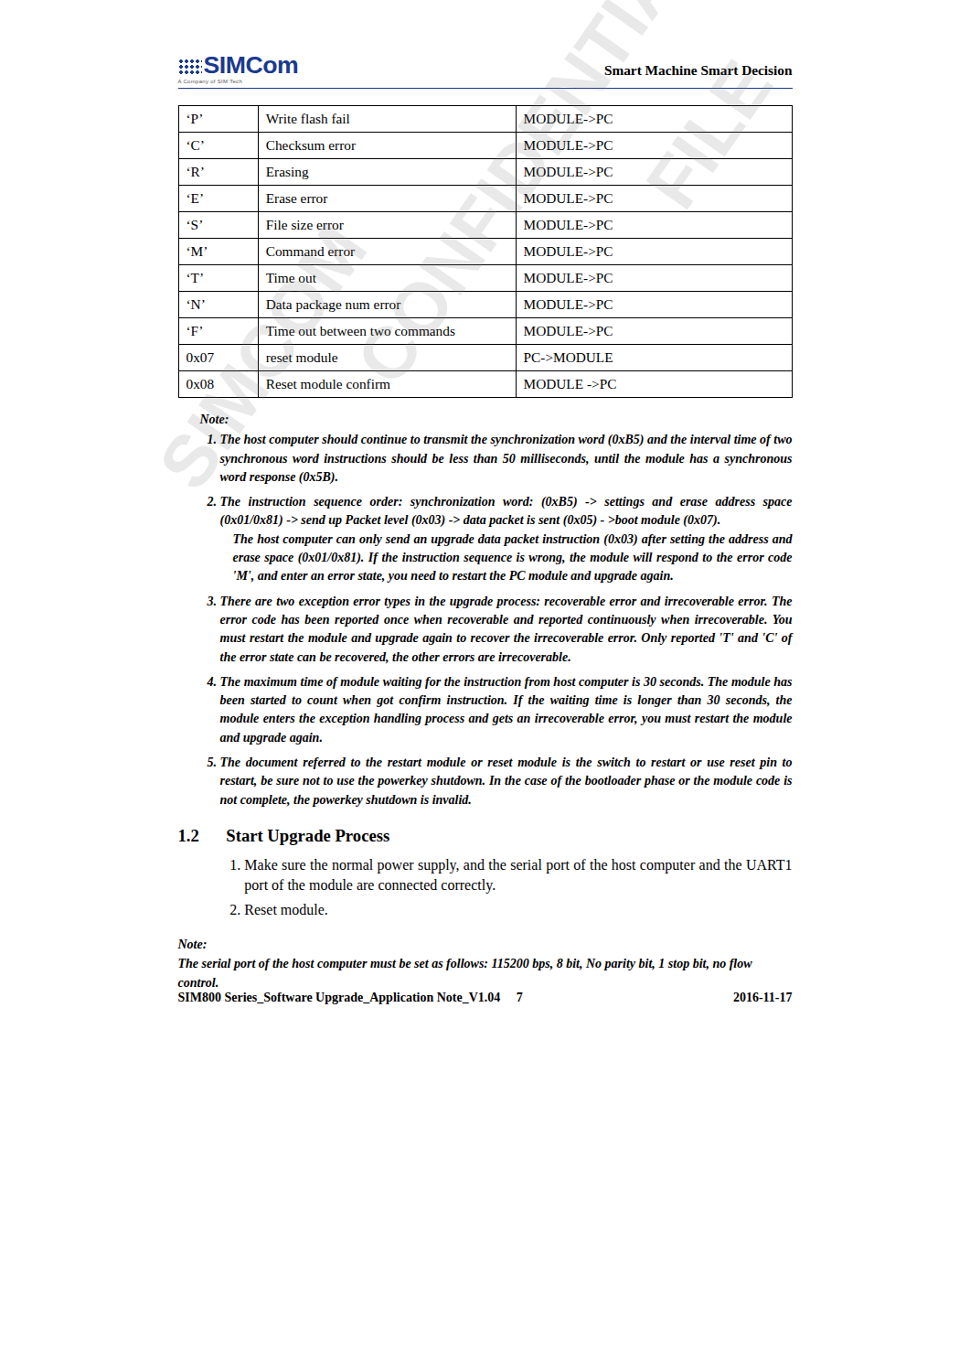FILE
SIMCOM
CONFIDENTIAL
SIMCom
A Company of SIM Tech
Smart Machine Smart Decision
| ‘P’ | Write flash fail | MODULE->PC |
| ‘C’ | Checksum error | MODULE->PC |
| ‘R’ | Erasing | MODULE->PC |
| ‘E’ | Erase error | MODULE->PC |
| ‘S’ | File size error | MODULE->PC |
| ‘M’ | Command error | MODULE->PC |
| ‘T’ | Time out | MODULE->PC |
| ‘N’ | Data package num error | MODULE->PC |
| ‘F’ | Time out between two commands | MODULE->PC |
| 0x07 | reset module | PC->MODULE |
| 0x08 | Reset module confirm | MODULE ->PC |
Note:
The host computer should continue to transmit the synchronization word (0xB5) and the interval time of two synchronous word instructions should be less than 50 milliseconds, until the module has a synchronous word response (0x5B).
The instruction sequence order: synchronization word: (0xB5) -> settings and erase address space (0x01/0x81) -> send up Packet level (0x03) -> data packet is sent (0x05) - >boot module (0x07).
The host computer can only send an upgrade data packet instruction (0x03) after setting the address and erase space (0x01/0x81). If the instruction sequence is wrong, the module will respond to the error code 'M', and enter an error state, you need to restart the PC module and upgrade again.
There are two exception error types in the upgrade process: recoverable error and irrecoverable error. The error code has been reported once when recoverable and reported continuously when irrecoverable. You must restart the module and upgrade again to recover the irrecoverable error. Only reported 'T' and 'C' of the error state can be recovered, the other errors are irrecoverable.
The maximum time of module waiting for the instruction from host computer is 30 seconds. The module has been started to count when got confirm instruction. If the waiting time is longer than 30 seconds, the module enters the exception handling process and gets an irrecoverable error, you must restart the module and upgrade again.
The document referred to the restart module or reset module is the switch to restart or use reset pin to restart, be sure not to use the powerkey shutdown. In the case of the bootloader phase or the module code is not complete, the powerkey shutdown is invalid.
1.2 Start Upgrade Process
Make sure the normal power supply, and the serial port of the host computer and the UART1 port of the module are connected correctly.
Reset module.
Note:
The serial port of the host computer must be set as follows: 115200 bps, 8 bit, No parity bit, 1 stop bit, no flow control.
SIM800 Series_Software Upgrade_Application Note_V1.04 7
2016-11-17